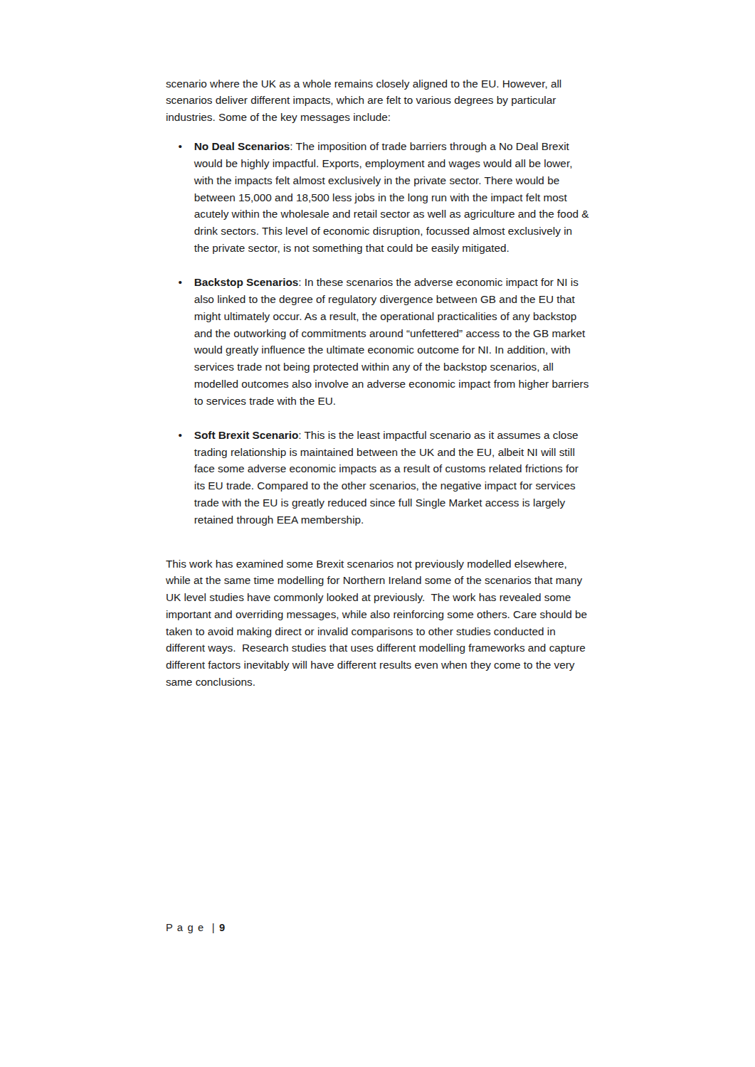scenario where the UK as a whole remains closely aligned to the EU. However, all scenarios deliver different impacts, which are felt to various degrees by particular industries. Some of the key messages include:
No Deal Scenarios: The imposition of trade barriers through a No Deal Brexit would be highly impactful. Exports, employment and wages would all be lower, with the impacts felt almost exclusively in the private sector. There would be between 15,000 and 18,500 less jobs in the long run with the impact felt most acutely within the wholesale and retail sector as well as agriculture and the food & drink sectors. This level of economic disruption, focussed almost exclusively in the private sector, is not something that could be easily mitigated.
Backstop Scenarios: In these scenarios the adverse economic impact for NI is also linked to the degree of regulatory divergence between GB and the EU that might ultimately occur. As a result, the operational practicalities of any backstop and the outworking of commitments around “unfettered” access to the GB market would greatly influence the ultimate economic outcome for NI. In addition, with services trade not being protected within any of the backstop scenarios, all modelled outcomes also involve an adverse economic impact from higher barriers to services trade with the EU.
Soft Brexit Scenario: This is the least impactful scenario as it assumes a close trading relationship is maintained between the UK and the EU, albeit NI will still face some adverse economic impacts as a result of customs related frictions for its EU trade. Compared to the other scenarios, the negative impact for services trade with the EU is greatly reduced since full Single Market access is largely retained through EEA membership.
This work has examined some Brexit scenarios not previously modelled elsewhere, while at the same time modelling for Northern Ireland some of the scenarios that many UK level studies have commonly looked at previously. The work has revealed some important and overriding messages, while also reinforcing some others. Care should be taken to avoid making direct or invalid comparisons to other studies conducted in different ways. Research studies that uses different modelling frameworks and capture different factors inevitably will have different results even when they come to the very same conclusions.
P a g e | 9